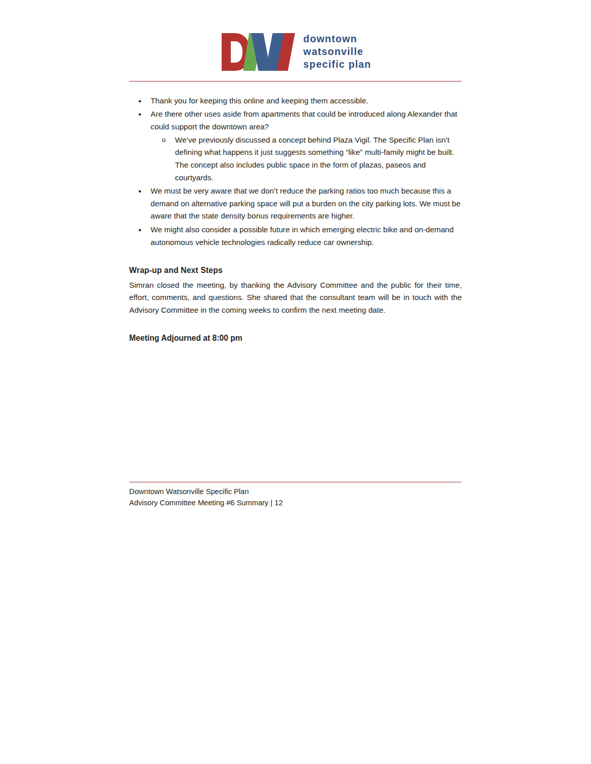downtown
watsonville
specific plan
Thank you for keeping this online and keeping them accessible.
Are there other uses aside from apartments that could be introduced along Alexander that could support the downtown area?
We’ve previously discussed a concept behind Plaza Vigil. The Specific Plan isn’t defining what happens it just suggests something “like” multi-family might be built. The concept also includes public space in the form of plazas, paseos and courtyards.
We must be very aware that we don’t reduce the parking ratios too much because this a demand on alternative parking space will put a burden on the city parking lots. We must be aware that the state density bonus requirements are higher.
We might also consider a possible future in which emerging electric bike and on-demand autonomous vehicle technologies radically reduce car ownership.
Wrap-up and Next Steps
Simran closed the meeting, by thanking the Advisory Committee and the public for their time, effort, comments, and questions. She shared that the consultant team will be in touch with the Advisory Committee in the coming weeks to confirm the next meeting date.
Meeting Adjourned at 8:00 pm
Downtown Watsonville Specific Plan
Advisory Committee Meeting #6 Summary | 12